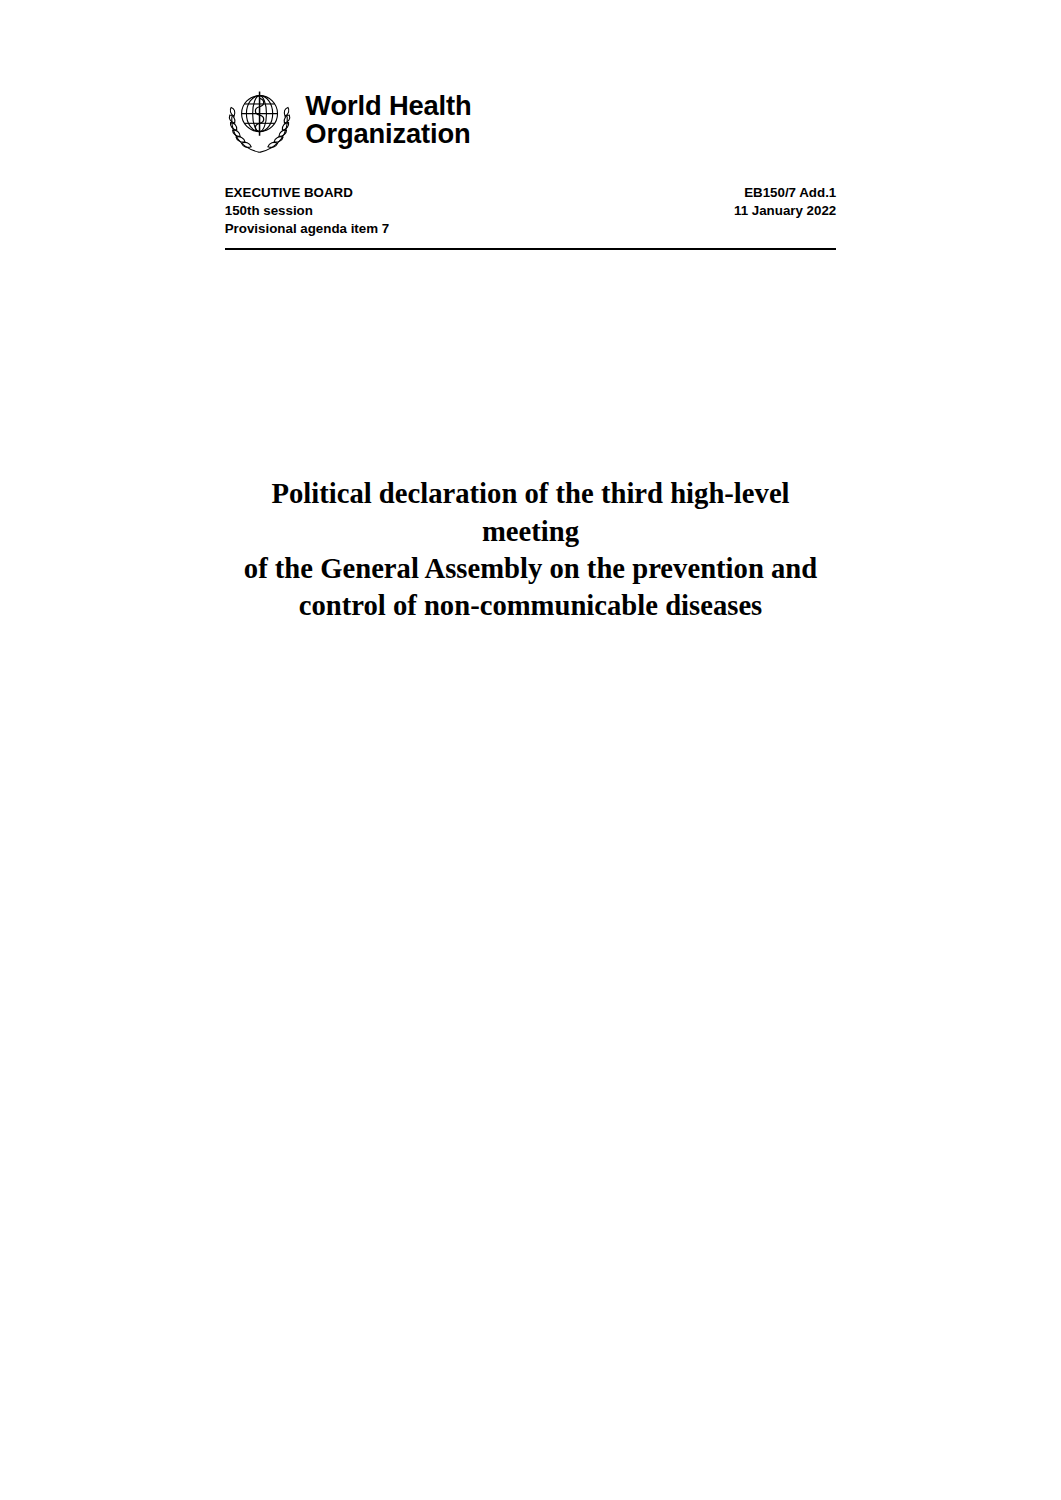World Health
Organization
EXECUTIVE BOARD
150th session
Provisional agenda item 7
EB150/7 Add.1
11 January 2022
Political declaration of the third high-level meeting
of the General Assembly on the prevention and
control of non-communicable diseases